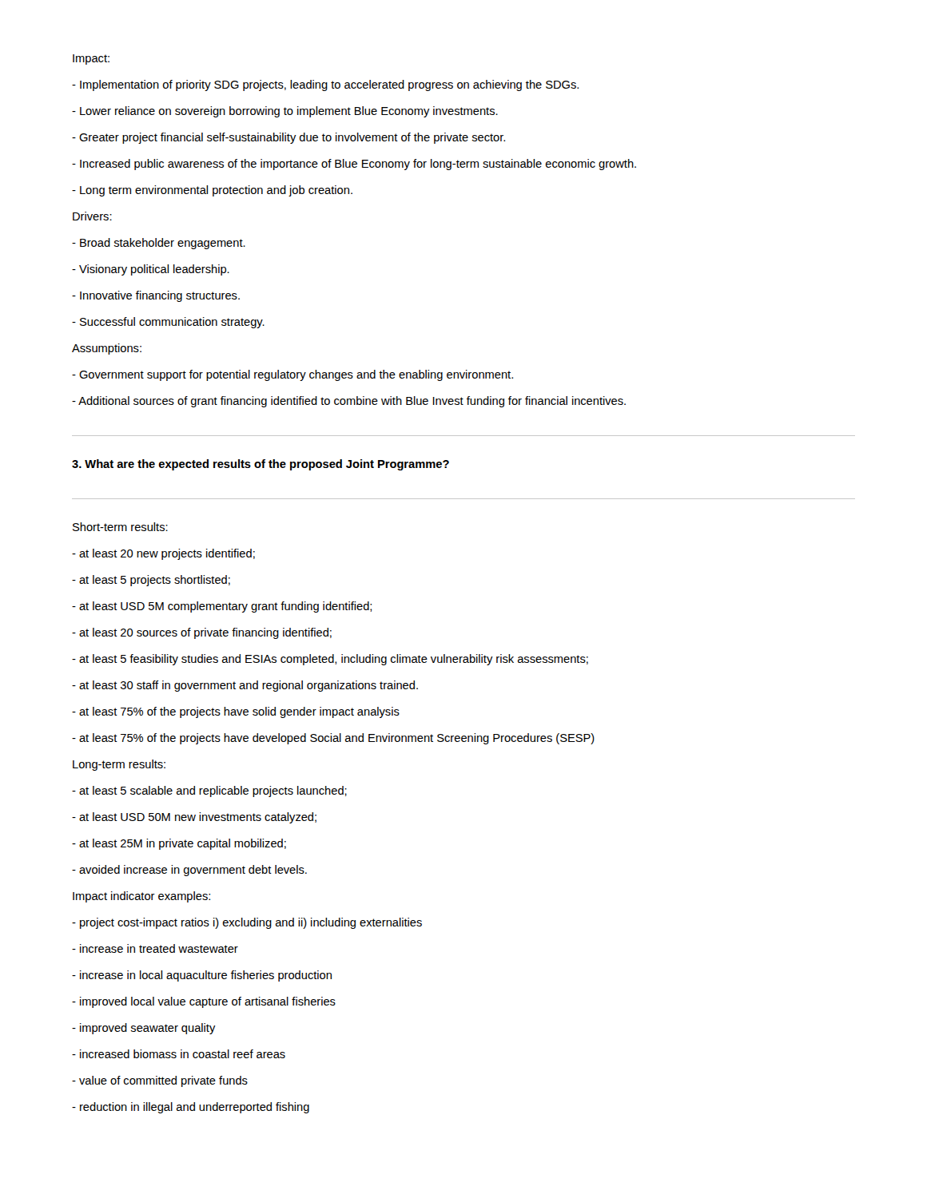Impact:
- Implementation of priority SDG projects, leading to accelerated progress on achieving the SDGs.
- Lower reliance on sovereign borrowing to implement Blue Economy investments.
- Greater project financial self-sustainability due to involvement of the private sector.
- Increased public awareness of the importance of Blue Economy for long-term sustainable economic growth.
- Long term environmental protection and job creation.
Drivers:
- Broad stakeholder engagement.
- Visionary political leadership.
- Innovative financing structures.
- Successful communication strategy.
Assumptions:
- Government support for potential regulatory changes and the enabling environment.
- Additional sources of grant financing identified to combine with Blue Invest funding for financial incentives.
3. What are the expected results of the proposed Joint Programme?
Short-term results:
- at least 20 new projects identified;
- at least 5 projects shortlisted;
- at least USD 5M complementary grant funding identified;
- at least 20 sources of private financing identified;
- at least 5 feasibility studies and ESIAs completed, including climate vulnerability risk assessments;
- at least 30 staff in government and regional organizations trained.
- at least 75% of the projects have solid gender impact analysis
- at least 75% of the projects have developed Social and Environment Screening Procedures (SESP)
Long-term results:
- at least 5 scalable and replicable projects launched;
- at least USD 50M new investments catalyzed;
- at least 25M in private capital mobilized;
- avoided increase in government debt levels.
Impact indicator examples:
- project cost-impact ratios i) excluding and ii) including externalities
- increase in treated wastewater
- increase in local aquaculture fisheries production
- improved local value capture of artisanal fisheries
- improved seawater quality
- increased biomass in coastal reef areas
- value of committed private funds
- reduction in illegal and underreported fishing